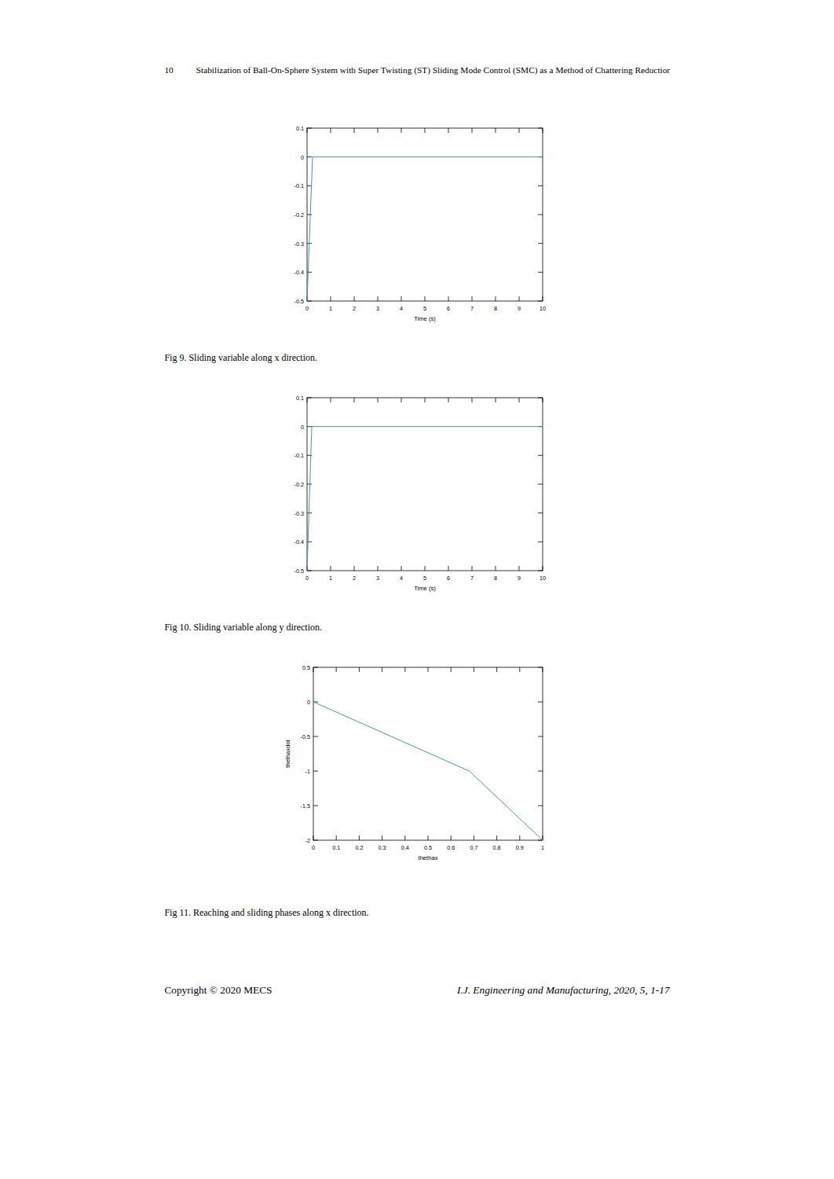10 Stabilization of Ball-On-Sphere System with Super Twisting (ST) Sliding Mode Control (SMC) as a Method of Chattering Reduction
0.1 0 -0.1 -0.2 -0.3 -0.4 -0.5 0 1 2 3 4 5 6 7 8 9 10 Time (s)
Fig 9. Sliding variable along x direction.
0.1 0 -0.1 -0.2 -0.3 -0.4 -0.5 0 1 2 3 4 5 6 7 8 9 10 Time (s)
Fig 10. Sliding variable along y direction.
0.5 0 -0.5 -1 -1.5 -2 0 0.1 0.2 0.3 0.4 0.5 0.6 0.7 0.8 0.9 1 thethax thethaxdot
Fig 11. Reaching and sliding phases along x direction.
Copyright © 2020 MECS
I.J. Engineering and Manufacturing, 2020, 5, 1-17